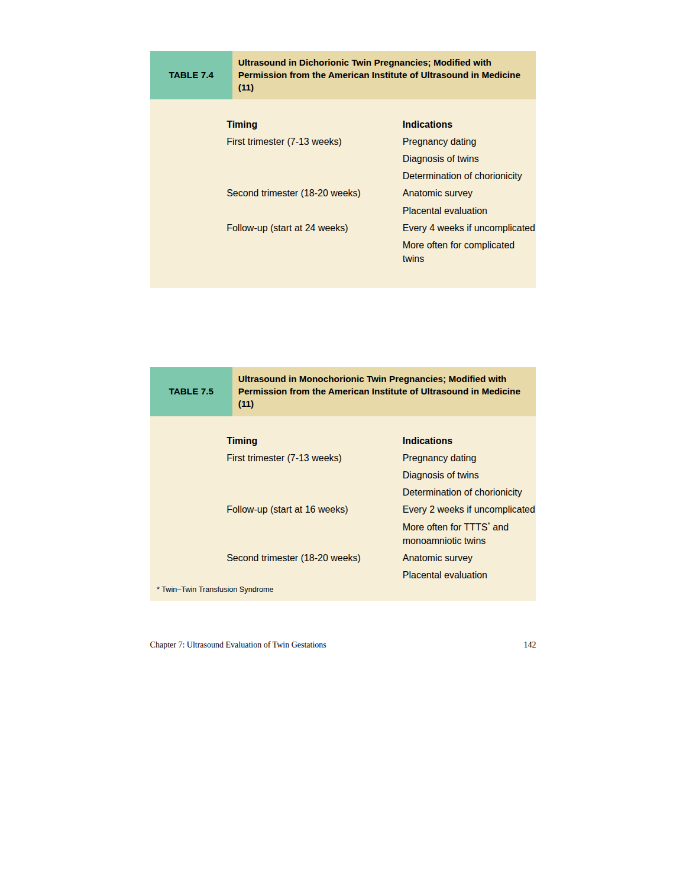| TABLE 7.4 | Ultrasound in Dichorionic Twin Pregnancies; Modified with Permission from the American Institute of Ultrasound in Medicine (11) |
| / Timing / Indications / / First trimester (7-13 weeks) / Pregnancy dating / / / Diagnosis of twins / / / Determination of chorionicity / / Second trimester (18-20 weeks) / Anatomic survey / / / Placental evaluation / / Follow-up (start at 24 weeks) / Every 4 weeks if uncomplicated / / / More often for complicated twins / |
| TABLE 7.5 | Ultrasound in Monochorionic Twin Pregnancies; Modified with Permission from the American Institute of Ultrasound in Medicine (11) |
| / Timing / Indications / / First trimester (7-13 weeks) / Pregnancy dating / / / Diagnosis of twins / / / Determination of chorionicity / / Follow-up (start at 16 weeks) / Every 2 weeks if uncomplicated / / / More often for TTTS * and monoamniotic twins / / Second trimester (18-20 weeks) / Anatomic survey / / / Placental evaluation / * Twin–Twin Transfusion Syndrome |
Chapter 7: Ultrasound Evaluation of Twin Gestations 142